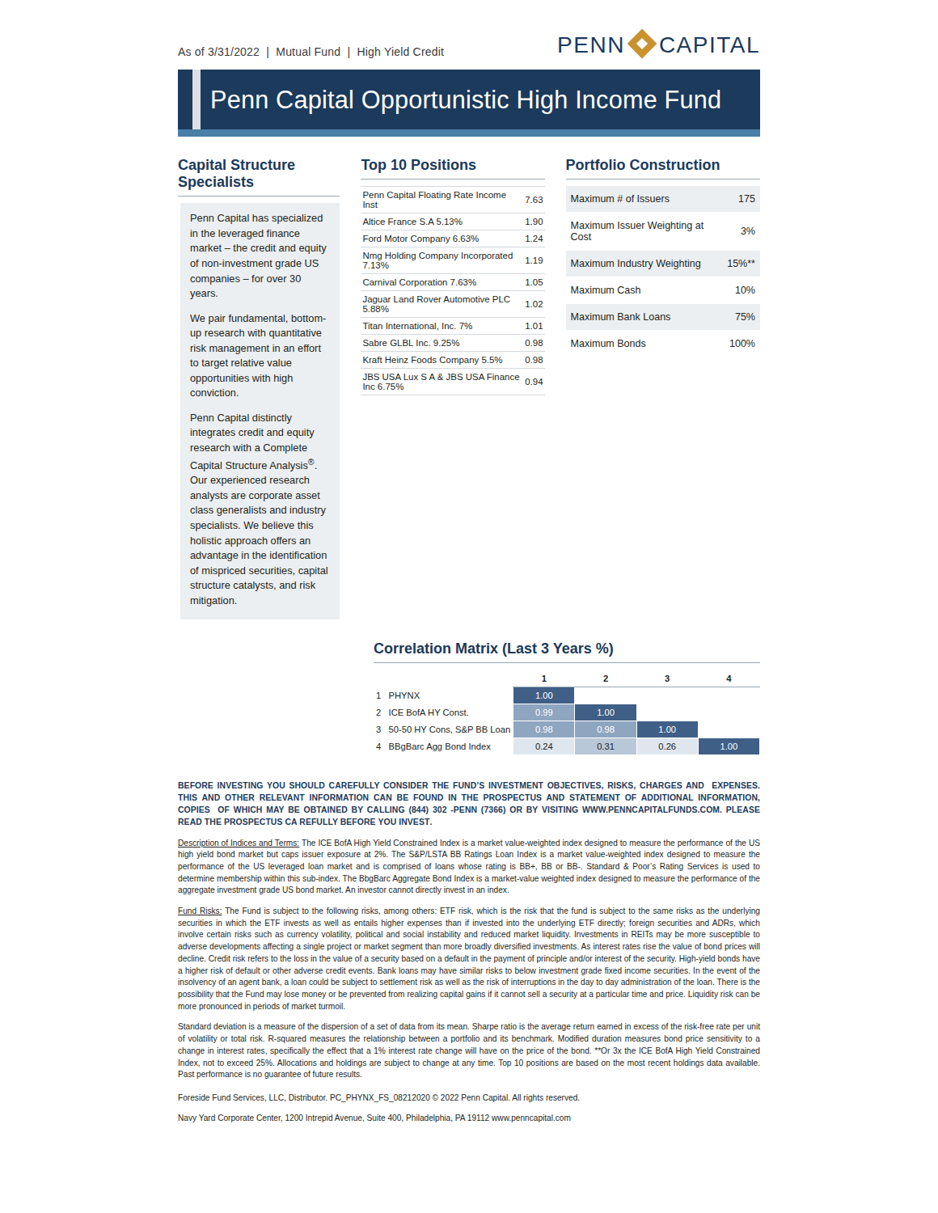As of 3/31/2022 | Mutual Fund | High Yield Credit
PENN CAPITAL
Penn Capital Opportunistic High Income Fund
Capital Structure Specialists
Penn Capital has specialized in the leveraged finance market – the credit and equity of non-investment grade US companies – for over 30 years.
We pair fundamental, bottom-up research with quantitative risk management in an effort to target relative value opportunities with high conviction.
Penn Capital distinctly integrates credit and equity research with a Complete Capital Structure Analysis®. Our experienced research analysts are corporate asset class generalists and industry specialists. We believe this holistic approach offers an advantage in the identification of mispriced securities, capital structure catalysts, and risk mitigation.
Top 10 Positions
| Penn Capital Floating Rate Income Inst | 7.63 |
| Altice France S.A 5.13% | 1.90 |
| Ford Motor Company 6.63% | 1.24 |
| Nmg Holding Company Incorporated 7.13% | 1.19 |
| Carnival Corporation 7.63% | 1.05 |
| Jaguar Land Rover Automotive PLC 5.88% | 1.02 |
| Titan International, Inc. 7% | 1.01 |
| Sabre GLBL Inc. 9.25% | 0.98 |
| Kraft Heinz Foods Company 5.5% | 0.98 |
| JBS USA Lux S A & JBS USA Finance Inc 6.75% | 0.94 |
Portfolio Construction
| Maximum # of Issuers | 175 |
| Maximum Issuer Weighting at Cost | 3% |
| Maximum Industry Weighting | 15%** |
| Maximum Cash | 10% |
| Maximum Bank Loans | 75% |
| Maximum Bonds | 100% |
Correlation Matrix (Last 3 Years %)
| | 1 | 2 | 3 | 4 |
| --- | --- | --- | --- | --- |
| 1 PHYNX | 1.00 | | | |
| 2 ICE BofA HY Const. | 0.99 | 1.00 | | |
| 3 50-50 HY Cons, S&P BB Loan | 0.98 | 0.98 | 1.00 | |
| 4 BBgBarc Agg Bond Index | 0.24 | 0.31 | 0.26 | 1.00 |
BEFORE INVESTING YOU SHOULD CAREFULLY CONSIDER THE FUND’S INVESTMENT OBJECTIVES, RISKS, CHARGES AND EXPENSES. THIS AND OTHER RELEVANT INFORMATION CAN BE FOUND IN THE PROSPECTUS AND STATEMENT OF ADDITIONAL INFORMATION, COPIES OF WHICH MAY BE OBTAINED BY CALLING (844) 302 -PENN (7366) OR BY VISITING WWW.PENNCAPITALFUNDS.COM. PLEASE READ THE PROSPECTUS CA REFULLY BEFORE YOU INVEST.
Description of Indices and Terms: The ICE BofA High Yield Constrained Index is a market value-weighted index designed to measure the performance of the US high yield bond market but caps issuer exposure at 2%. The S&P/LSTA BB Ratings Loan Index is a market value-weighted index designed to measure the performance of the US leveraged loan market and is comprised of loans whose rating is BB+, BB or BB-. Standard & Poor’s Rating Services is used to determine membership within this sub-index. The BbgBarc Aggregate Bond Index is a market-value weighted index designed to measure the performance of the aggregate investment grade US bond market. An investor cannot directly invest in an index.
Fund Risks: The Fund is subject to the following risks, among others: ETF risk, which is the risk that the fund is subject to the same risks as the underlying securities in which the ETF invests as well as entails higher expenses than if invested into the underlying ETF directly; foreign securities and ADRs, which involve certain risks such as currency volatility, political and social instability and reduced market liquidity. Investments in REITs may be more susceptible to adverse developments affecting a single project or market segment than more broadly diversified investments. As interest rates rise the value of bond prices will decline. Credit risk refers to the loss in the value of a security based on a default in the payment of principle and/or interest of the security. High-yield bonds have a higher risk of default or other adverse credit events. Bank loans may have similar risks to below investment grade fixed income securities. In the event of the insolvency of an agent bank, a loan could be subject to settlement risk as well as the risk of interruptions in the day to day administration of the loan. There is the possibility that the Fund may lose money or be prevented from realizing capital gains if it cannot sell a security at a particular time and price. Liquidity risk can be more pronounced in periods of market turmoil.
Standard deviation is a measure of the dispersion of a set of data from its mean. Sharpe ratio is the average return earned in excess of the risk-free rate per unit of volatility or total risk. R-squared measures the relationship between a portfolio and its benchmark. Modified duration measures bond price sensitivity to a change in interest rates, specifically the effect that a 1% interest rate change will have on the price of the bond. **Or 3x the ICE BofA High Yield Constrained Index, not to exceed 25%. Allocations and holdings are subject to change at any time. Top 10 positions are based on the most recent holdings data available. Past performance is no guarantee of future results.
Foreside Fund Services, LLC, Distributor. PC_PHYNX_FS_08212020 © 2022 Penn Capital. All rights reserved.
Navy Yard Corporate Center, 1200 Intrepid Avenue, Suite 400, Philadelphia, PA 19112 www.penncapital.com